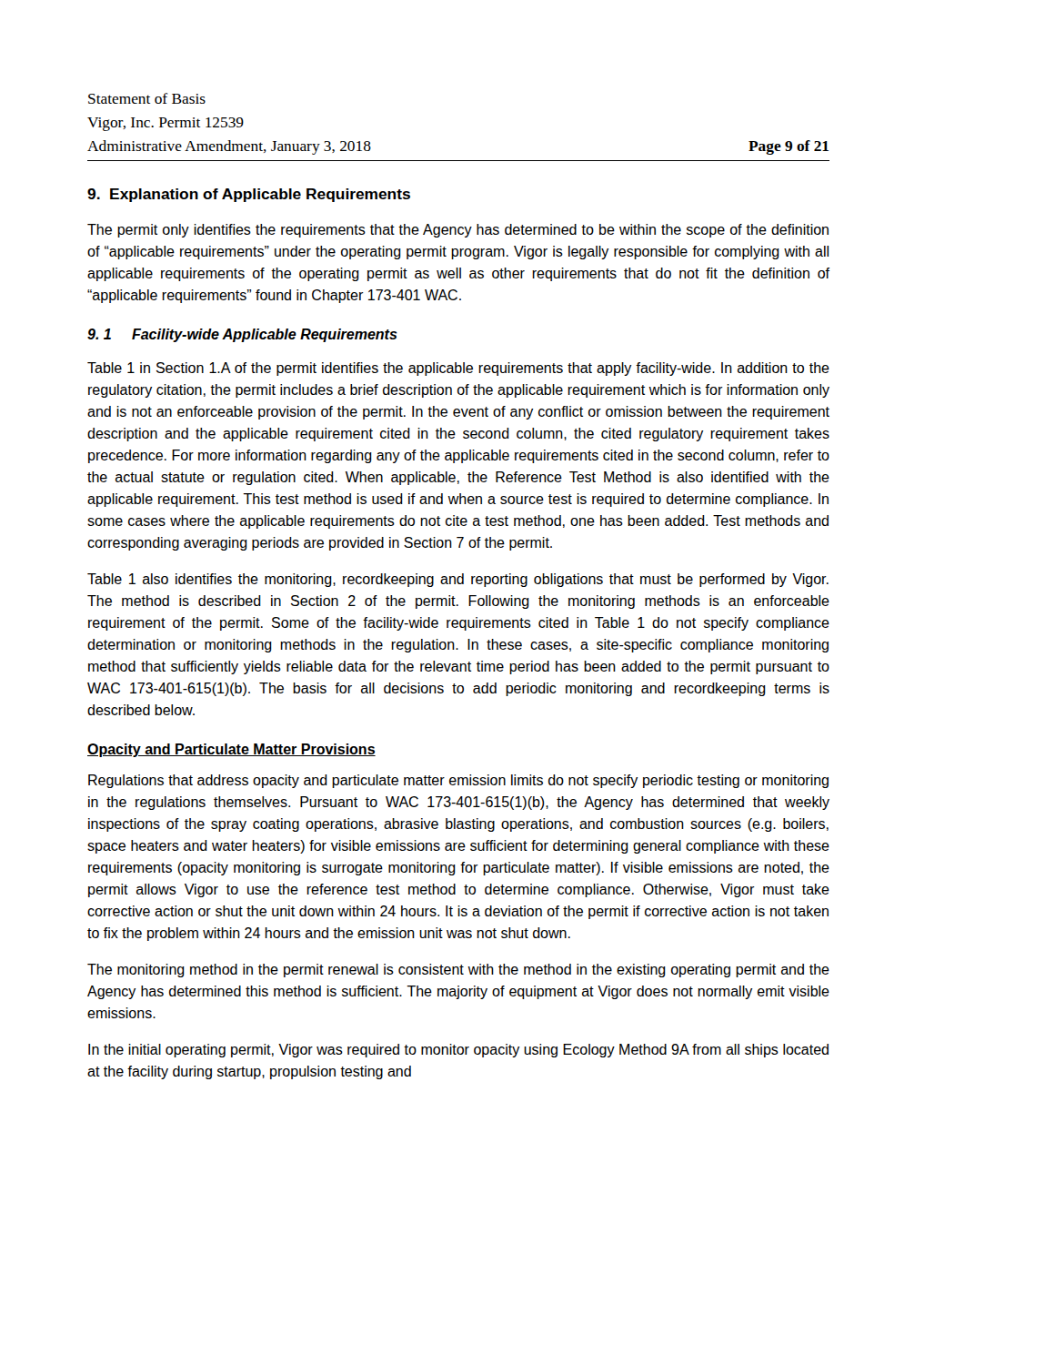Statement of Basis
Vigor, Inc. Permit 12539
Administrative Amendment, January 3, 2018 Page 9 of 21
9. Explanation of Applicable Requirements
The permit only identifies the requirements that the Agency has determined to be within the scope of the definition of “applicable requirements” under the operating permit program. Vigor is legally responsible for complying with all applicable requirements of the operating permit as well as other requirements that do not fit the definition of “applicable requirements” found in Chapter 173-401 WAC.
9. 1 Facility-wide Applicable Requirements
Table 1 in Section 1.A of the permit identifies the applicable requirements that apply facility-wide. In addition to the regulatory citation, the permit includes a brief description of the applicable requirement which is for information only and is not an enforceable provision of the permit. In the event of any conflict or omission between the requirement description and the applicable requirement cited in the second column, the cited regulatory requirement takes precedence. For more information regarding any of the applicable requirements cited in the second column, refer to the actual statute or regulation cited. When applicable, the Reference Test Method is also identified with the applicable requirement. This test method is used if and when a source test is required to determine compliance. In some cases where the applicable requirements do not cite a test method, one has been added. Test methods and corresponding averaging periods are provided in Section 7 of the permit.
Table 1 also identifies the monitoring, recordkeeping and reporting obligations that must be performed by Vigor. The method is described in Section 2 of the permit. Following the monitoring methods is an enforceable requirement of the permit. Some of the facility-wide requirements cited in Table 1 do not specify compliance determination or monitoring methods in the regulation. In these cases, a site-specific compliance monitoring method that sufficiently yields reliable data for the relevant time period has been added to the permit pursuant to WAC 173-401-615(1)(b). The basis for all decisions to add periodic monitoring and recordkeeping terms is described below.
Opacity and Particulate Matter Provisions
Regulations that address opacity and particulate matter emission limits do not specify periodic testing or monitoring in the regulations themselves. Pursuant to WAC 173-401-615(1)(b), the Agency has determined that weekly inspections of the spray coating operations, abrasive blasting operations, and combustion sources (e.g. boilers, space heaters and water heaters) for visible emissions are sufficient for determining general compliance with these requirements (opacity monitoring is surrogate monitoring for particulate matter). If visible emissions are noted, the permit allows Vigor to use the reference test method to determine compliance. Otherwise, Vigor must take corrective action or shut the unit down within 24 hours. It is a deviation of the permit if corrective action is not taken to fix the problem within 24 hours and the emission unit was not shut down.
The monitoring method in the permit renewal is consistent with the method in the existing operating permit and the Agency has determined this method is sufficient. The majority of equipment at Vigor does not normally emit visible emissions.
In the initial operating permit, Vigor was required to monitor opacity using Ecology Method 9A from all ships located at the facility during startup, propulsion testing and